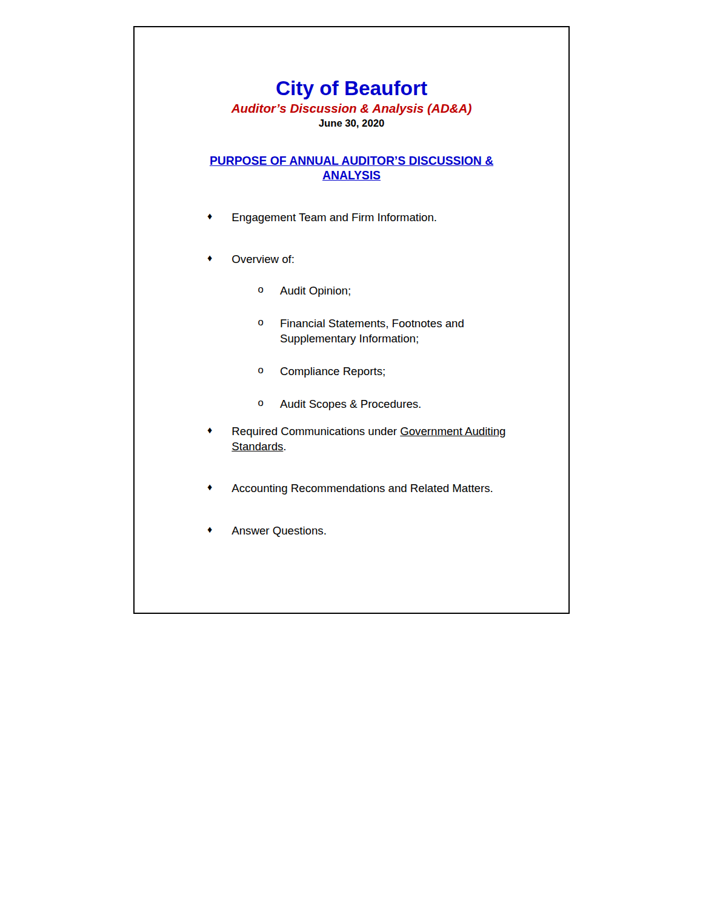City of Beaufort
Auditor’s Discussion & Analysis (AD&A)
June 30, 2020
PURPOSE OF ANNUAL AUDITOR’S DISCUSSION & ANALYSIS
Engagement Team and Firm Information.
Overview of:
Audit Opinion;
Financial Statements, Footnotes and Supplementary Information;
Compliance Reports;
Audit Scopes & Procedures.
Required Communications under Government Auditing Standards.
Accounting Recommendations and Related Matters.
Answer Questions.